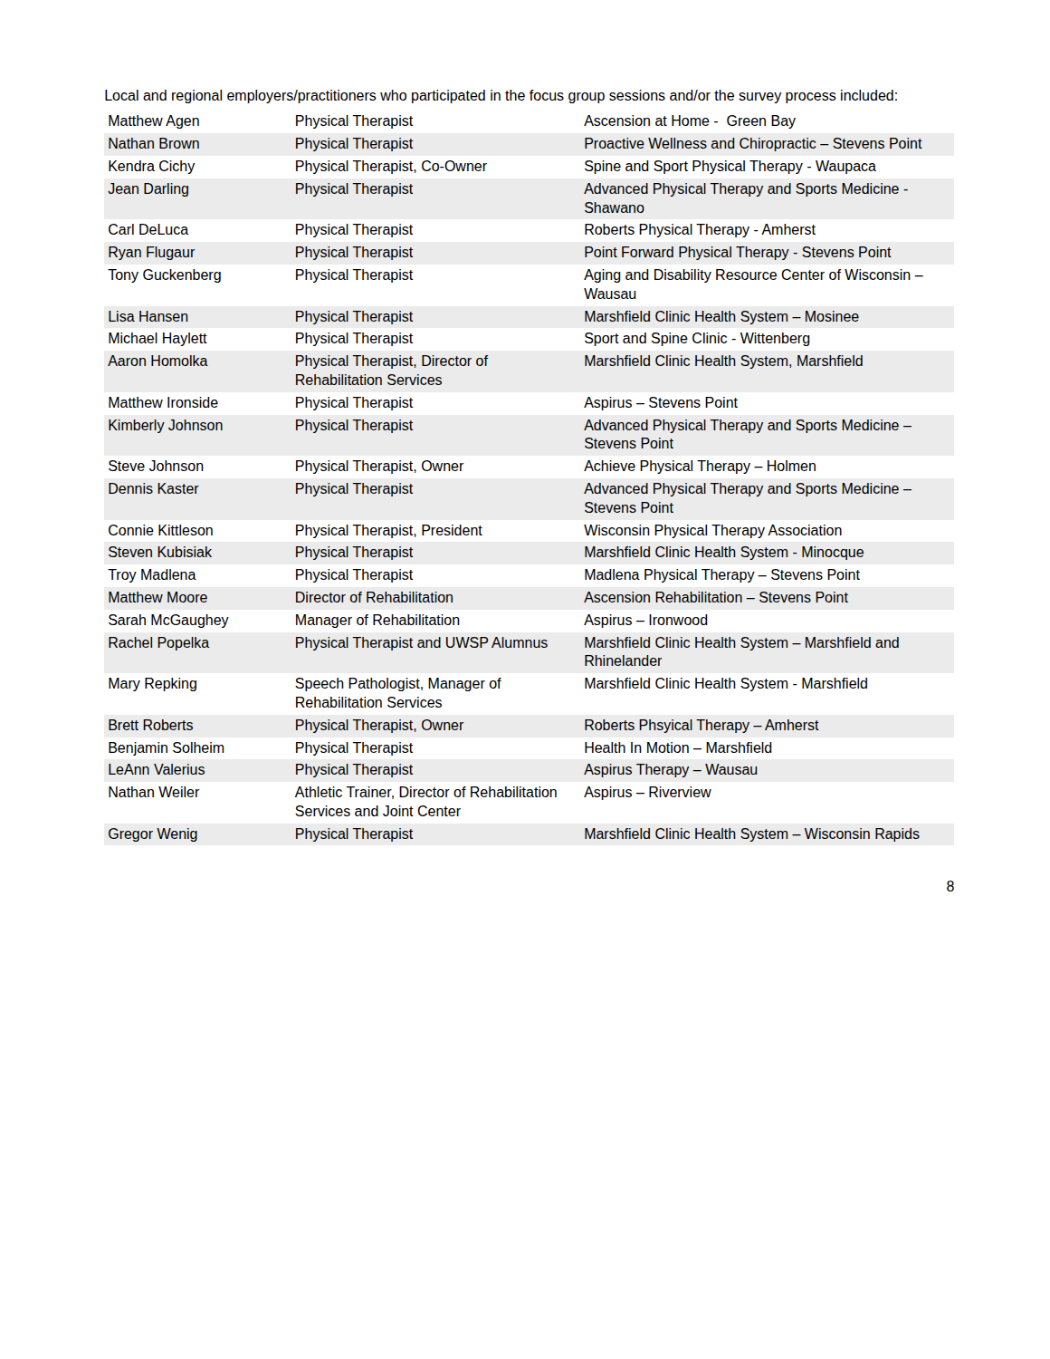Local and regional employers/practitioners who participated in the focus group sessions and/or the survey process included:
| Matthew Agen | Physical Therapist | Ascension at Home - Green Bay |
| Nathan Brown | Physical Therapist | Proactive Wellness and Chiropractic – Stevens Point |
| Kendra Cichy | Physical Therapist, Co-Owner | Spine and Sport Physical Therapy - Waupaca |
| Jean Darling | Physical Therapist | Advanced Physical Therapy and Sports Medicine - Shawano |
| Carl DeLuca | Physical Therapist | Roberts Physical Therapy - Amherst |
| Ryan Flugaur | Physical Therapist | Point Forward Physical Therapy - Stevens Point |
| Tony Guckenberg | Physical Therapist | Aging and Disability Resource Center of Wisconsin – Wausau |
| Lisa Hansen | Physical Therapist | Marshfield Clinic Health System – Mosinee |
| Michael Haylett | Physical Therapist | Sport and Spine Clinic - Wittenberg |
| Aaron Homolka | Physical Therapist, Director of Rehabilitation Services | Marshfield Clinic Health System, Marshfield |
| Matthew Ironside | Physical Therapist | Aspirus – Stevens Point |
| Kimberly Johnson | Physical Therapist | Advanced Physical Therapy and Sports Medicine – Stevens Point |
| Steve Johnson | Physical Therapist, Owner | Achieve Physical Therapy – Holmen |
| Dennis Kaster | Physical Therapist | Advanced Physical Therapy and Sports Medicine – Stevens Point |
| Connie Kittleson | Physical Therapist, President | Wisconsin Physical Therapy Association |
| Steven Kubisiak | Physical Therapist | Marshfield Clinic Health System - Minocque |
| Troy Madlena | Physical Therapist | Madlena Physical Therapy – Stevens Point |
| Matthew Moore | Director of Rehabilitation | Ascension Rehabilitation – Stevens Point |
| Sarah McGaughey | Manager of Rehabilitation | Aspirus – Ironwood |
| Rachel Popelka | Physical Therapist and UWSP Alumnus | Marshfield Clinic Health System – Marshfield and Rhinelander |
| Mary Repking | Speech Pathologist, Manager of Rehabilitation Services | Marshfield Clinic Health System - Marshfield |
| Brett Roberts | Physical Therapist, Owner | Roberts Phsyical Therapy – Amherst |
| Benjamin Solheim | Physical Therapist | Health In Motion – Marshfield |
| LeAnn Valerius | Physical Therapist | Aspirus Therapy – Wausau |
| Nathan Weiler | Athletic Trainer, Director of Rehabilitation Services and Joint Center | Aspirus – Riverview |
| Gregor Wenig | Physical Therapist | Marshfield Clinic Health System – Wisconsin Rapids |
8